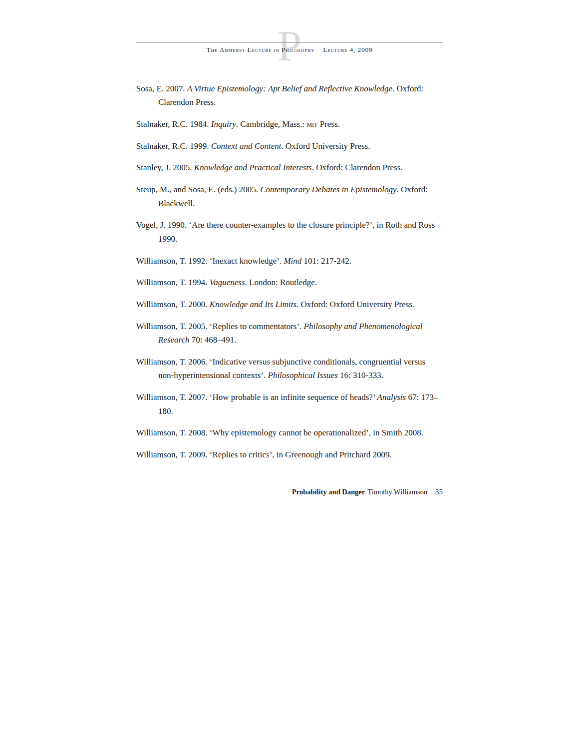P
The Amherst Lecture in Philosophy Lecture 4, 2009
References
Sosa, E. 2007. A Virtue Epistemology: Apt Belief and Reflective Knowledge. Oxford: Clarendon Press.
Stalnaker, R.C. 1984. Inquiry. Cambridge, Mass.: mit Press.
Stalnaker, R.C. 1999. Context and Content. Oxford University Press.
Stanley, J. 2005. Knowledge and Practical Interests. Oxford: Clarendon Press.
Steup, M., and Sosa, E. (eds.) 2005. Contemporary Debates in Epistemology. Oxford: Blackwell.
Vogel, J. 1990. ‘Are there counter-examples to the closure principle?’, in Roth and Ross 1990.
Williamson, T. 1992. ‘Inexact knowledge’. Mind 101: 217-242.
Williamson, T. 1994. Vagueness. London: Routledge.
Williamson, T. 2000. Knowledge and Its Limits. Oxford: Oxford University Press.
Williamson, T. 2005. ‘Replies to commentators’. Philosophy and Phenomenological Research 70: 468–491.
Williamson, T. 2006. ‘Indicative versus subjunctive conditionals, congruential versus non-hyperintensional contexts’. Philosophical Issues 16: 310-333.
Williamson, T. 2007. ‘How probable is an infinite sequence of heads?’ Analysis 67: 173–180.
Williamson, T. 2008. ‘Why epistemology cannot be operationalized’, in Smith 2008.
Williamson, T. 2009. ‘Replies to critics’, in Greenough and Pritchard 2009.
Probability and Danger Timothy Williamson 35